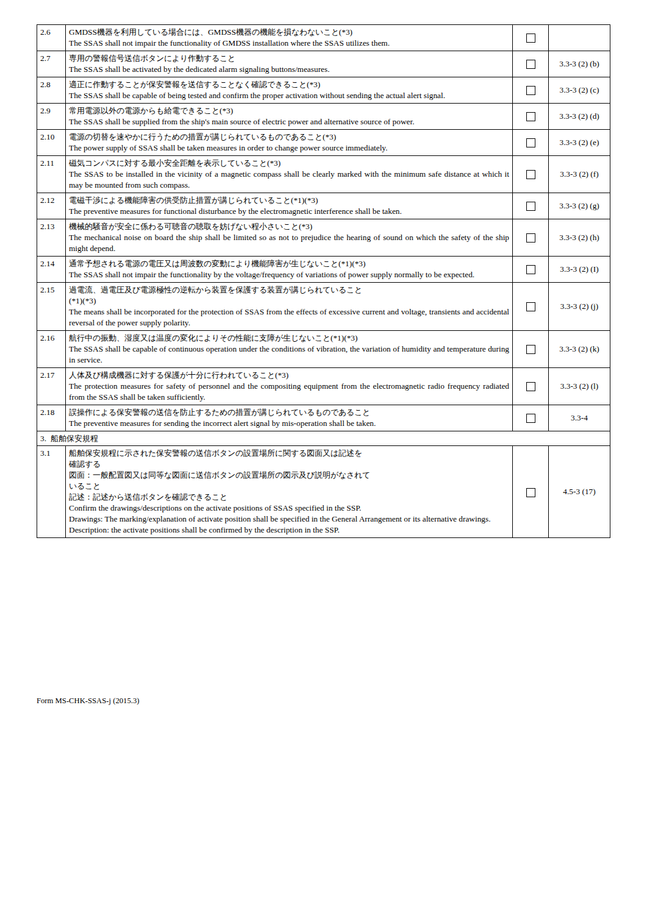| 2.6 | GMDSS機器を利用している場合には、GMDSS機器の機能を損なわないこと(*3) The SSAS shall not impair the functionality of GMDSS installation where the SSAS utilizes them. | | |
| 2.7 | 専用の警報信号送信ボタンにより作動すること The SSAS shall be activated by the dedicated alarm signaling buttons/measures. | | 3.3-3 (2) (b) |
| 2.8 | 適正に作動することが保安警報を送信することなく確認できること(*3) The SSAS shall be capable of being tested and confirm the proper activation without sending the actual alert signal. | | 3.3-3 (2) (c) |
| 2.9 | 常用電源以外の電源からも給電できること(*3) The SSAS shall be supplied from the ship's main source of electric power and alternative source of power. | | 3.3-3 (2) (d) |
| 2.10 | 電源の切替を速やかに行うための措置が講じられているものであること(*3) The power supply of SSAS shall be taken measures in order to change power source immediately. | | 3.3-3 (2) (e) |
| 2.11 | 磁気コンパスに対する最小安全距離を表示していること(*3) The SSAS to be installed in the vicinity of a magnetic compass shall be clearly marked with the minimum safe distance at which it may be mounted from such compass. | | 3.3-3 (2) (f) |
| 2.12 | 電磁干渉による機能障害の供受防止措置が講じられていること(*1)(*3) The preventive measures for functional disturbance by the electromagnetic interference shall be taken. | | 3.3-3 (2) (g) |
| 2.13 | 機械的騒音が安全に係わる可聴音の聴取を妨げない程小さいこと(*3) The mechanical noise on board the ship shall be limited so as not to prejudice the hearing of sound on which the safety of the ship might depend. | | 3.3-3 (2) (h) |
| 2.14 | 通常予想される電源の電圧又は周波数の変動により機能障害が生じないこと(*1)(*3) The SSAS shall not impair the functionality by the voltage/frequency of variations of power supply normally to be expected. | | 3.3-3 (2) (I) |
| 2.15 | 過電流、過電圧及び電源極性の逆転から装置を保護する装置が講じられていること (*1)(*3) The means shall be incorporated for the protection of SSAS from the effects of excessive current and voltage, transients and accidental reversal of the power supply polarity. | | 3.3-3 (2) (j) |
| 2.16 | 航行中の振動、湿度又は温度の変化によりその性能に支障が生じないこと(*1)(*3) The SSAS shall be capable of continuous operation under the conditions of vibration, the variation of humidity and temperature during in service. | | 3.3-3 (2) (k) |
| 2.17 | 人体及び構成機器に対する保護が十分に行われていること(*3) The protection measures for safety of personnel and the compositing equipment from the electromagnetic radio frequency radiated from the SSAS shall be taken sufficiently. | | 3.3-3 (2) (l) |
| 2.18 | 誤操作による保安警報の送信を防止するための措置が講じられているものであること The preventive measures for sending the incorrect alert signal by mis-operation shall be taken. | | 3.3-4 |
| 3. 船舶保安規程 |
| 3.1 | 船舶保安規程に示された保安警報の送信ボタンの設置場所に関する図面又は記述を 確認する 図面：一般配置図又は同等な図面に送信ボタンの設置場所の図示及び説明がなされて いること 記述：記述から送信ボタンを確認できること Confirm the drawings/descriptions on the activate positions of SSAS specified in the SSP. Drawings: The marking/explanation of activate position shall be specified in the General Arrangement or its alternative drawings. Description: the activate positions shall be confirmed by the description in the SSP. | | 4.5-3 (17) |
Form MS-CHK-SSAS-j (2015.3)